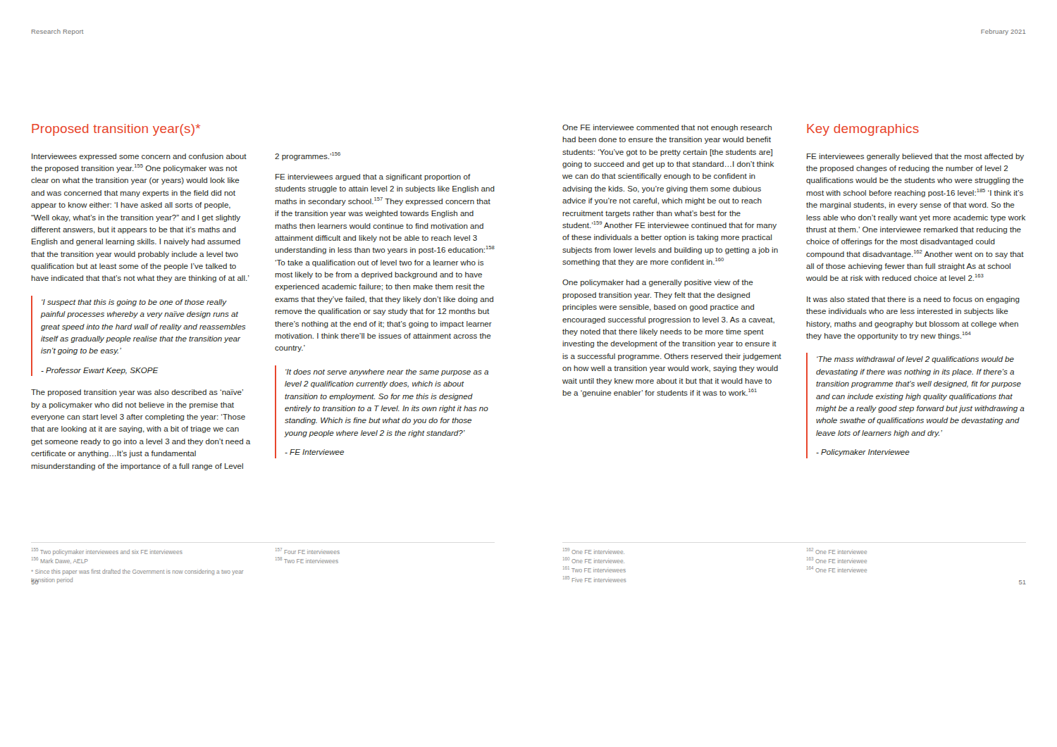Research Report February 2021
Proposed transition year(s)*
Interviewees expressed some concern and confusion about the proposed transition year.155 One policymaker was not clear on what the transition year (or years) would look like and was concerned that many experts in the field did not appear to know either: ‘I have asked all sorts of people, “Well okay, what’s in the transition year?” and I get slightly different answers, but it appears to be that it’s maths and English and general learning skills. I naively had assumed that the transition year would probably include a level two qualification but at least some of the people I’ve talked to have indicated that that’s not what they are thinking of at all.’
‘I suspect that this is going to be one of those really painful processes whereby a very naïve design runs at great speed into the hard wall of reality and reassembles itself as gradually people realise that the transition year isn’t going to be easy.’
- Professor Ewart Keep, SKOPE
The proposed transition year was also described as ‘naïve’ by a policymaker who did not believe in the premise that everyone can start level 3 after completing the year: ‘Those that are looking at it are saying, with a bit of triage we can get someone ready to go into a level 3 and they don’t need a certificate or anything…It’s just a fundamental misunderstanding of the importance of a full range of Level
2 programmes.’156
FE interviewees argued that a significant proportion of students struggle to attain level 2 in subjects like English and maths in secondary school.157 They expressed concern that if the transition year was weighted towards English and maths then learners would continue to find motivation and attainment difficult and likely not be able to reach level 3 understanding in less than two years in post-16 education:158 ‘To take a qualification out of level two for a learner who is most likely to be from a deprived background and to have experienced academic failure; to then make them resit the exams that they’ve failed, that they likely don’t like doing and remove the qualification or say study that for 12 months but there’s nothing at the end of it; that’s going to impact learner motivation. I think there’ll be issues of attainment across the country.’
‘It does not serve anywhere near the same purpose as a level 2 qualification currently does, which is about transition to employment. So for me this is designed entirely to transition to a T level. In its own right it has no standing. Which is fine but what do you do for those young people where level 2 is the right standard?’
- FE Interviewee
155 Two policymaker interviewees and six FE interviewees
156 Mark Dawe, AELP
* Since this paper was first drafted the Government is now considering a two year transition period
157 Four FE interviewees
158 Two FE interviewees
50
One FE interviewee commented that not enough research had been done to ensure the transition year would benefit students: ‘You’ve got to be pretty certain [the students are] going to succeed and get up to that standard…I don’t think we can do that scientifically enough to be confident in advising the kids. So, you’re giving them some dubious advice if you’re not careful, which might be out to reach recruitment targets rather than what’s best for the student.’159 Another FE interviewee continued that for many of these individuals a better option is taking more practical subjects from lower levels and building up to getting a job in something that they are more confident in.160
One policymaker had a generally positive view of the proposed transition year. They felt that the designed principles were sensible, based on good practice and encouraged successful progression to level 3. As a caveat, they noted that there likely needs to be more time spent investing the development of the transition year to ensure it is a successful programme. Others reserved their judgement on how well a transition year would work, saying they would wait until they knew more about it but that it would have to be a ‘genuine enabler’ for students if it was to work.161
Key demographics
FE interviewees generally believed that the most affected by the proposed changes of reducing the number of level 2 qualifications would be the students who were struggling the most with school before reaching post-16 level:185 ‘I think it’s the marginal students, in every sense of that word. So the less able who don’t really want yet more academic type work thrust at them.’ One interviewee remarked that reducing the choice of offerings for the most disadvantaged could compound that disadvantage.162 Another went on to say that all of those achieving fewer than full straight As at school would be at risk with reduced choice at level 2.163
It was also stated that there is a need to focus on engaging these individuals who are less interested in subjects like history, maths and geography but blossom at college when they have the opportunity to try new things.164
‘The mass withdrawal of level 2 qualifications would be devastating if there was nothing in its place. If there’s a transition programme that’s well designed, fit for purpose and can include existing high quality qualifications that might be a really good step forward but just withdrawing a whole swathe of qualifications would be devastating and leave lots of learners high and dry.’
- Policymaker Interviewee
159 One FE interviewee.
160 One FE interviewee.
161 Two FE interviewees
185 Five FE interviewees
162 One FE interviewee
163 One FE interviewee
164 One FE interviewee
51